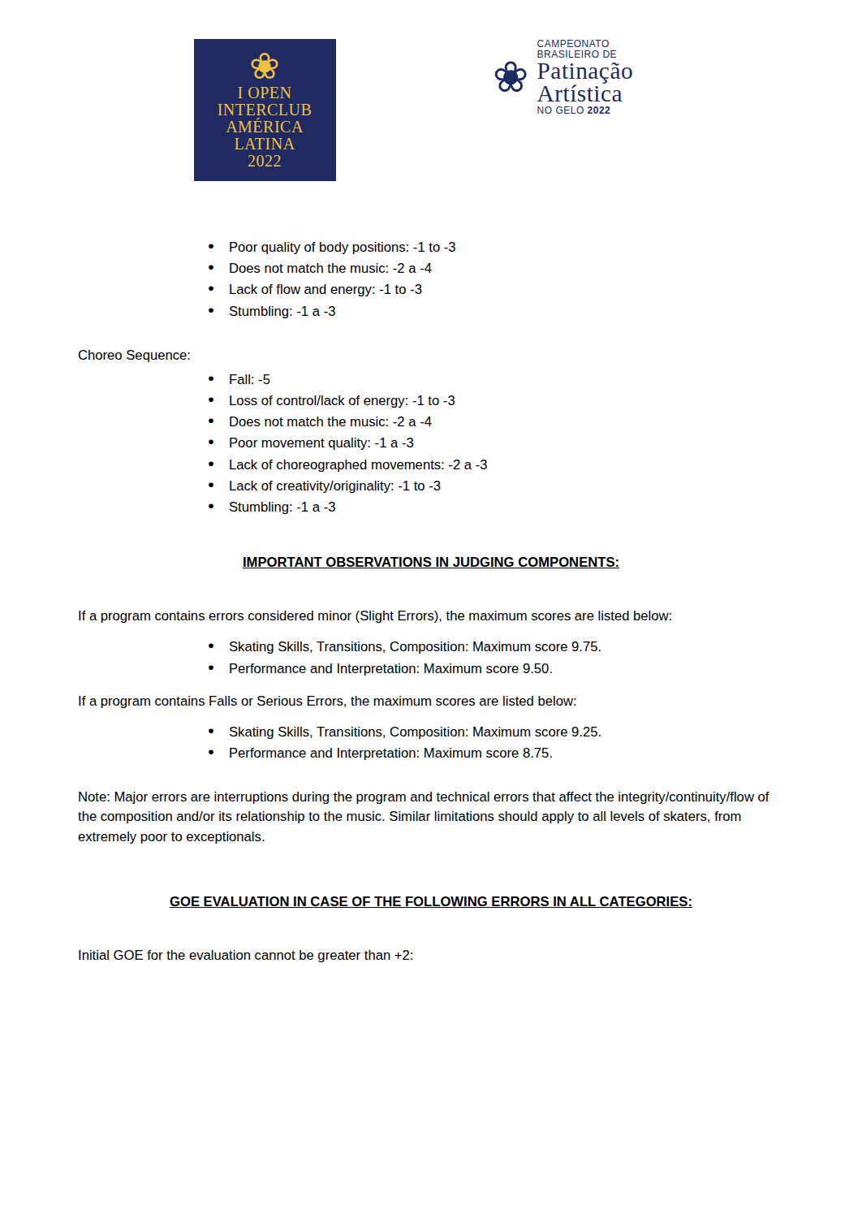❀ I OPEN
INTERCLUB
AMÉRICA
LATINA
2022
❀ CAMPEONATO BRASILEIRO DE Patinação Artística NO GELO 2022
Poor quality of body positions: -1 to -3
Does not match the music: -2 a -4
Lack of flow and energy: -1 to -3
Stumbling: -1 a -3
Choreo Sequence:
Fall: -5
Loss of control/lack of energy: -1 to -3
Does not match the music: -2 a -4
Poor movement quality: -1 a -3
Lack of choreographed movements: -2 a -3
Lack of creativity/originality: -1 to -3
Stumbling: -1 a -3
IMPORTANT OBSERVATIONS IN JUDGING COMPONENTS:
If a program contains errors considered minor (Slight Errors), the maximum scores are listed below:
Skating Skills, Transitions, Composition: Maximum score 9.75.
Performance and Interpretation: Maximum score 9.50.
If a program contains Falls or Serious Errors, the maximum scores are listed below:
Skating Skills, Transitions, Composition: Maximum score 9.25.
Performance and Interpretation: Maximum score 8.75.
Note: Major errors are interruptions during the program and technical errors that affect the integrity/continuity/flow of the composition and/or its relationship to the music. Similar limitations should apply to all levels of skaters, from extremely poor to exceptionals.
GOE EVALUATION IN CASE OF THE FOLLOWING ERRORS IN ALL CATEGORIES:
Initial GOE for the evaluation cannot be greater than +2: